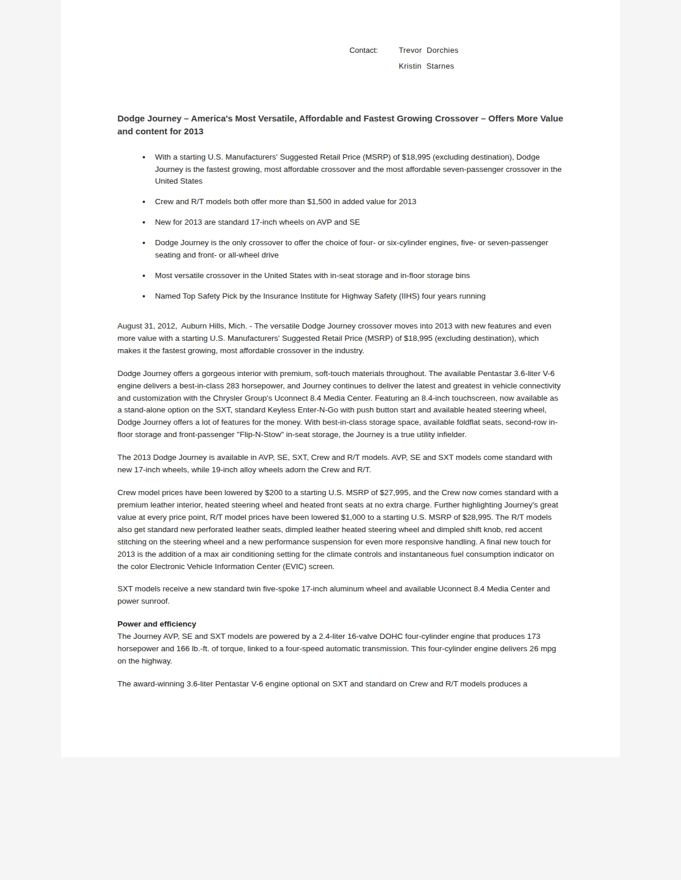Contact: Trevor Dorchies Kristin Starnes
Dodge Journey – America's Most Versatile, Affordable and Fastest Growing Crossover – Offers More Value and content for 2013
With a starting U.S. Manufacturers' Suggested Retail Price (MSRP) of $18,995 (excluding destination), Dodge Journey is the fastest growing, most affordable crossover and the most affordable seven-passenger crossover in the United States
Crew and R/T models both offer more than $1,500 in added value for 2013
New for 2013 are standard 17-inch wheels on AVP and SE
Dodge Journey is the only crossover to offer the choice of four- or six-cylinder engines, five- or seven-passenger seating and front- or all-wheel drive
Most versatile crossover in the United States with in-seat storage and in-floor storage bins
Named Top Safety Pick by the Insurance Institute for Highway Safety (IIHS) four years running
August 31, 2012, Auburn Hills, Mich. - The versatile Dodge Journey crossover moves into 2013 with new features and even more value with a starting U.S. Manufacturers' Suggested Retail Price (MSRP) of $18,995 (excluding destination), which makes it the fastest growing, most affordable crossover in the industry.
Dodge Journey offers a gorgeous interior with premium, soft-touch materials throughout. The available Pentastar 3.6-liter V-6 engine delivers a best-in-class 283 horsepower, and Journey continues to deliver the latest and greatest in vehicle connectivity and customization with the Chrysler Group's Uconnect 8.4 Media Center. Featuring an 8.4-inch touchscreen, now available as a stand-alone option on the SXT, standard Keyless Enter-N-Go with push button start and available heated steering wheel, Dodge Journey offers a lot of features for the money. With best-in-class storage space, available foldflat seats, second-row in-floor storage and front-passenger "Flip-N-Stow" in-seat storage, the Journey is a true utility infielder.
The 2013 Dodge Journey is available in AVP, SE, SXT, Crew and R/T models. AVP, SE and SXT models come standard with new 17-inch wheels, while 19-inch alloy wheels adorn the Crew and R/T.
Crew model prices have been lowered by $200 to a starting U.S. MSRP of $27,995, and the Crew now comes standard with a premium leather interior, heated steering wheel and heated front seats at no extra charge. Further highlighting Journey's great value at every price point, R/T model prices have been lowered $1,000 to a starting U.S. MSRP of $28,995. The R/T models also get standard new perforated leather seats, dimpled leather heated steering wheel and dimpled shift knob, red accent stitching on the steering wheel and a new performance suspension for even more responsive handling. A final new touch for 2013 is the addition of a max air conditioning setting for the climate controls and instantaneous fuel consumption indicator on the color Electronic Vehicle Information Center (EVIC) screen.
SXT models receive a new standard twin five-spoke 17-inch aluminum wheel and available Uconnect 8.4 Media Center and power sunroof.
Power and efficiency
The Journey AVP, SE and SXT models are powered by a 2.4-liter 16-valve DOHC four-cylinder engine that produces 173 horsepower and 166 lb.-ft. of torque, linked to a four-speed automatic transmission. This four-cylinder engine delivers 26 mpg on the highway.
The award-winning 3.6-liter Pentastar V-6 engine optional on SXT and standard on Crew and R/T models produces a